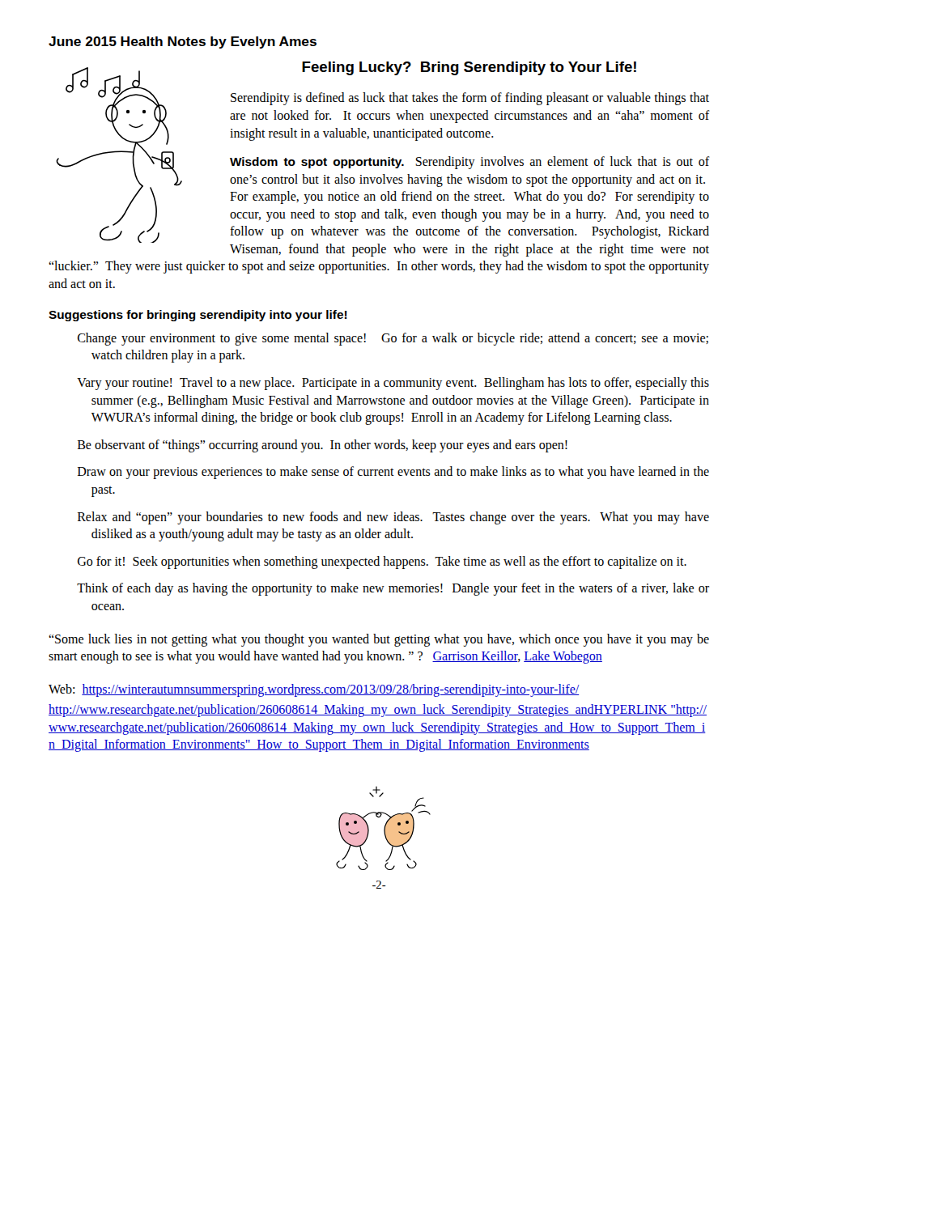June 2015 Health Notes by Evelyn Ames
Feeling Lucky? Bring Serendipity to Your Life!
Serendipity is defined as luck that takes the form of finding pleasant or valuable things that are not looked for. It occurs when unexpected circumstances and an “aha” moment of insight result in a valuable, unanticipated outcome.
Wisdom to spot opportunity. Serendipity involves an element of luck that is out of one’s control but it also involves having the wisdom to spot the opportunity and act on it. For example, you notice an old friend on the street. What do you do? For serendipity to occur, you need to stop and talk, even though you may be in a hurry. And, you need to follow up on whatever was the outcome of the conversation. Psychologist, Rickard Wiseman, found that people who were in the right place at the right time were not “luckier.” They were just quicker to spot and seize opportunities. In other words, they had the wisdom to spot the opportunity and act on it.
Suggestions for bringing serendipity into your life!
Change your environment to give some mental space! Go for a walk or bicycle ride; attend a concert; see a movie; watch children play in a park.
Vary your routine! Travel to a new place. Participate in a community event. Bellingham has lots to offer, especially this summer (e.g., Bellingham Music Festival and Marrowstone and outdoor movies at the Village Green). Participate in WWURA’s informal dining, the bridge or book club groups! Enroll in an Academy for Lifelong Learning class.
Be observant of “things” occurring around you. In other words, keep your eyes and ears open!
Draw on your previous experiences to make sense of current events and to make links as to what you have learned in the past.
Relax and “open” your boundaries to new foods and new ideas. Tastes change over the years. What you may have disliked as a youth/young adult may be tasty as an older adult.
Go for it! Seek opportunities when something unexpected happens. Take time as well as the effort to capitalize on it.
Think of each day as having the opportunity to make new memories! Dangle your feet in the waters of a river, lake or ocean.
“Some luck lies in not getting what you thought you wanted but getting what you have, which once you have it you may be smart enough to see is what you would have wanted had you known. ” ? Garrison Keillor, Lake Wobegon
Web: https://winterautumnsummerspring.wordpress.com/2013/09/28/bring-serendipity-into-your-life/
http://www.researchgate.net/publication/260608614_Making_my_own_luck_Serendipity_Strategies_andHYPERLINK "http://www.researchgate.net/publication/260608614_Making_my_own_luck_Serendipity_Strategies_and_How_to_Support_Them_in_Digital_Information_Environments"_How_to_Support_Them_in_Digital_Information_Environments
-2-